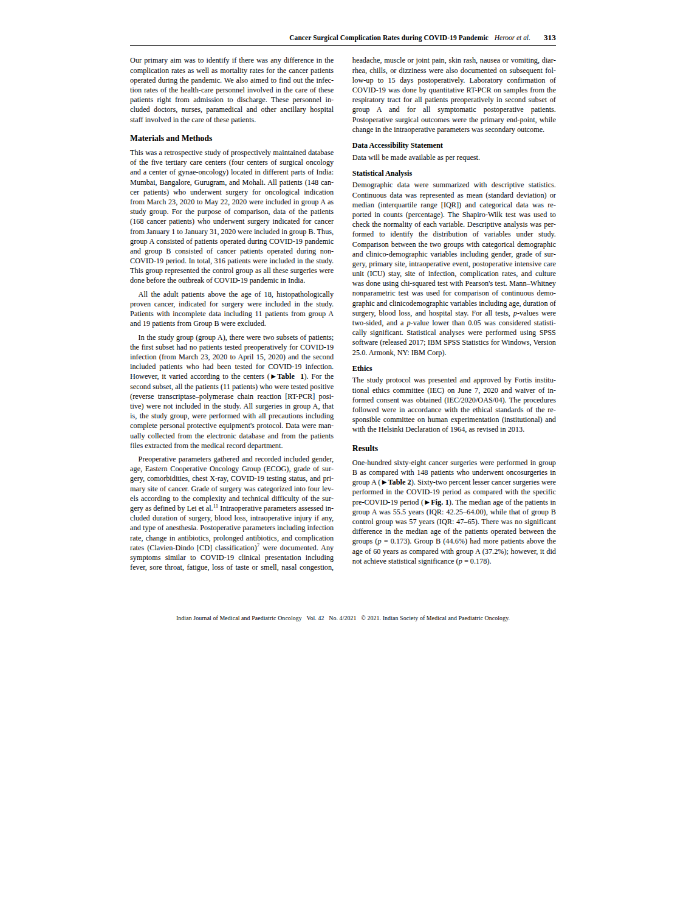Cancer Surgical Complication Rates during COVID-19 Pandemic Heroor et al. 313
Our primary aim was to identify if there was any difference in the complication rates as well as mortality rates for the cancer patients operated during the pandemic. We also aimed to find out the infection rates of the health-care personnel involved in the care of these patients right from admission to discharge. These personnel included doctors, nurses, paramedical and other ancillary hospital staff involved in the care of these patients.
Materials and Methods
This was a retrospective study of prospectively maintained database of the five tertiary care centers (four centers of surgical oncology and a center of gynae-oncology) located in different parts of India: Mumbai, Bangalore, Gurugram, and Mohali. All patients (148 cancer patients) who underwent surgery for oncological indication from March 23, 2020 to May 22, 2020 were included in group A as study group. For the purpose of comparison, data of the patients (168 cancer patients) who underwent surgery indicated for cancer from January 1 to January 31, 2020 were included in group B. Thus, group A consisted of patients operated during COVID-19 pandemic and group B consisted of cancer patients operated during non-COVID-19 period. In total, 316 patients were included in the study. This group represented the control group as all these surgeries were done before the outbreak of COVID-19 pandemic in India.
All the adult patients above the age of 18, histopathologically proven cancer, indicated for surgery were included in the study. Patients with incomplete data including 11 patients from group A and 19 patients from Group B were excluded.
In the study group (group A), there were two subsets of patients; the first subset had no patients tested preoperatively for COVID-19 infection (from March 23, 2020 to April 15, 2020) and the second included patients who had been tested for COVID-19 infection. However, it varied according to the centers (►Table 1). For the second subset, all the patients (11 patients) who were tested positive (reverse transcriptase–polymerase chain reaction [RT-PCR] positive) were not included in the study. All surgeries in group A, that is, the study group, were performed with all precautions including complete personal protective equipment's protocol. Data were manually collected from the electronic database and from the patients files extracted from the medical record department.
Preoperative parameters gathered and recorded included gender, age, Eastern Cooperative Oncology Group (ECOG), grade of surgery, comorbidities, chest X-ray, COVID-19 testing status, and primary site of cancer. Grade of surgery was categorized into four levels according to the complexity and technical difficulty of the surgery as defined by Lei et al.11 Intraoperative parameters assessed included duration of surgery, blood loss, intraoperative injury if any, and type of anesthesia. Postoperative parameters including infection rate, change in antibiotics, prolonged antibiotics, and complication rates (Clavien-Dindo [CD] classification)7 were documented. Any symptoms similar to COVID-19 clinical presentation including fever, sore throat, fatigue, loss of taste or smell, nasal congestion, headache, muscle or joint pain, skin rash, nausea or vomiting, diarrhea, chills, or dizziness were also documented on subsequent follow-up to 15 days postoperatively. Laboratory confirmation of COVID-19 was done by quantitative RT-PCR on samples from the respiratory tract for all patients preoperatively in second subset of group A and for all symptomatic postoperative patients. Postoperative surgical outcomes were the primary end-point, while change in the intraoperative parameters was secondary outcome.
Data Accessibility Statement
Data will be made available as per request.
Statistical Analysis
Demographic data were summarized with descriptive statistics. Continuous data was represented as mean (standard deviation) or median (interquartile range [IQR]) and categorical data was reported in counts (percentage). The Shapiro-Wilk test was used to check the normality of each variable. Descriptive analysis was performed to identify the distribution of variables under study. Comparison between the two groups with categorical demographic and clinico-demographic variables including gender, grade of surgery, primary site, intraoperative event, postoperative intensive care unit (ICU) stay, site of infection, complication rates, and culture was done using chi-squared test with Pearson's test. Mann–Whitney nonparametric test was used for comparison of continuous demographic and clinicodemographic variables including age, duration of surgery, blood loss, and hospital stay. For all tests, p-values were two-sided, and a p-value lower than 0.05 was considered statistically significant. Statistical analyses were performed using SPSS software (released 2017; IBM SPSS Statistics for Windows, Version 25.0. Armonk, NY: IBM Corp).
Ethics
The study protocol was presented and approved by Fortis institutional ethics committee (IEC) on June 7, 2020 and waiver of informed consent was obtained (IEC/2020/OAS/04). The procedures followed were in accordance with the ethical standards of the responsible committee on human experimentation (institutional) and with the Helsinki Declaration of 1964, as revised in 2013.
Results
One-hundred sixty-eight cancer surgeries were performed in group B as compared with 148 patients who underwent oncosurgeries in group A (►Table 2). Sixty-two percent lesser cancer surgeries were performed in the COVID-19 period as compared with the specific pre-COVID-19 period (►Fig. 1). The median age of the patients in group A was 55.5 years (IQR: 42.25–64.00), while that of group B control group was 57 years (IQR: 47–65). There was no significant difference in the median age of the patients operated between the groups (p = 0.173). Group B (44.6%) had more patients above the age of 60 years as compared with group A (37.2%); however, it did not achieve statistical significance (p = 0.178).
Indian Journal of Medical and Paediatric Oncology Vol. 42 No. 4/2021 © 2021. Indian Society of Medical and Paediatric Oncology.